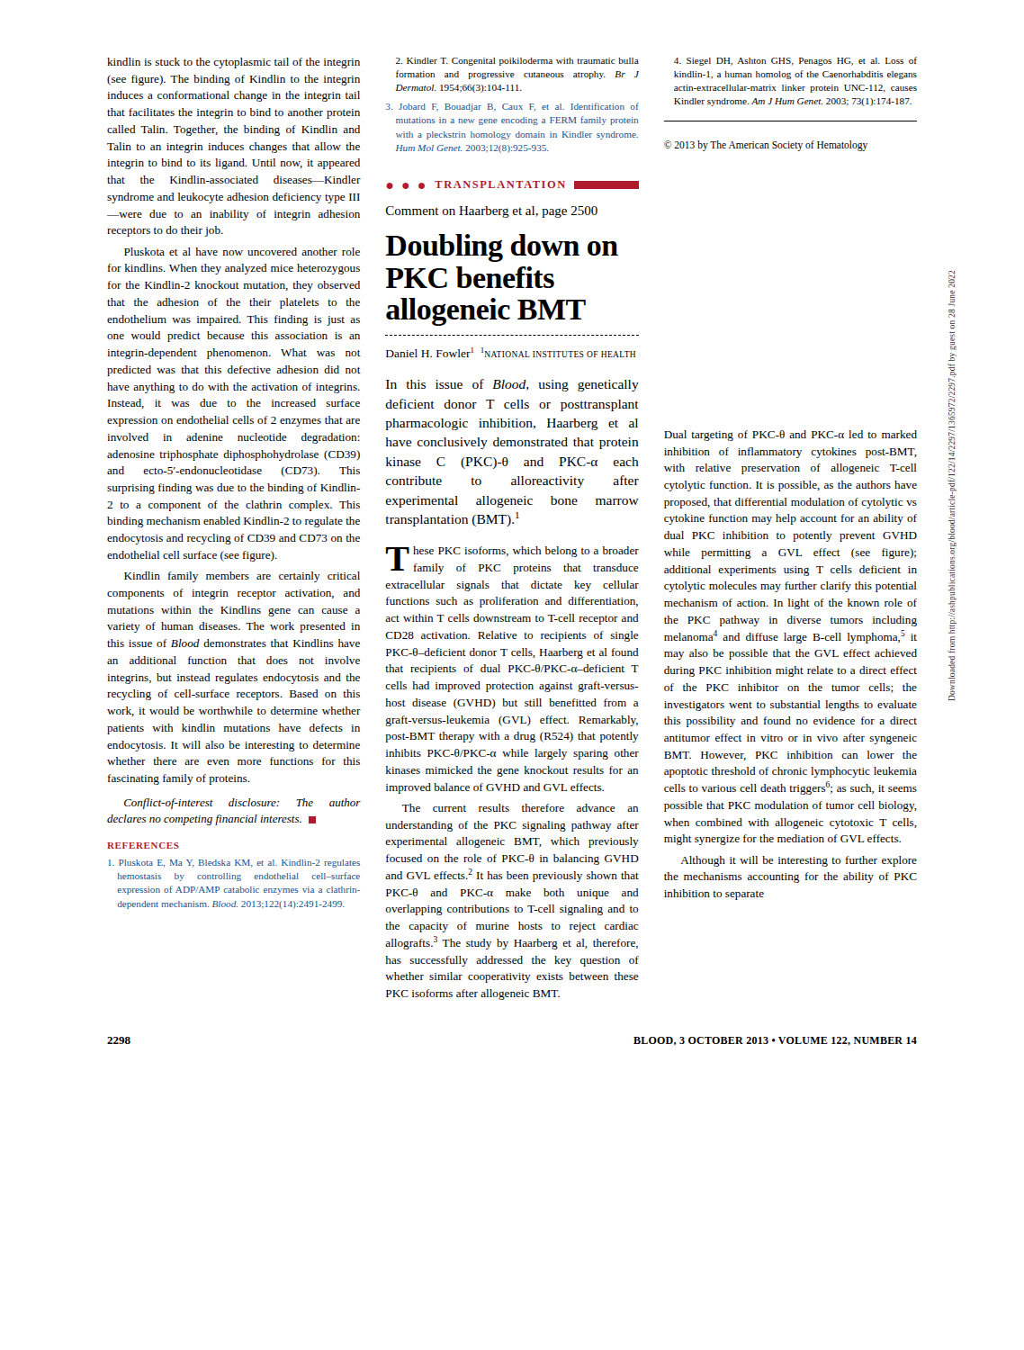Downloaded from http://ashpublications.org/blood/article-pdf/122/14/2297/1365972/2297.pdf by guest on 28 June 2022
kindlin is stuck to the cytoplasmic tail of the integrin (see figure). The binding of Kindlin to the integrin induces a conformational change in the integrin tail that facilitates the integrin to bind to another protein called Talin. Together, the binding of Kindlin and Talin to an integrin induces changes that allow the integrin to bind to its ligand. Until now, it appeared that the Kindlin-associated diseases—Kindler syndrome and leukocyte adhesion deficiency type III—were due to an inability of integrin adhesion receptors to do their job.
Pluskota et al have now uncovered another role for kindlins. When they analyzed mice heterozygous for the Kindlin-2 knockout mutation, they observed that the adhesion of the their platelets to the endothelium was impaired. This finding is just as one would predict because this association is an integrin-dependent phenomenon. What was not predicted was that this defective adhesion did not have anything to do with the activation of integrins. Instead, it was due to the increased surface expression on endothelial cells of 2 enzymes that are involved in adenine nucleotide degradation: adenosine triphosphate diphosphohydrolase (CD39) and ecto-5′-endonucleotidase (CD73). This surprising finding was due to the binding of Kindlin-2 to a component of the clathrin complex. This binding mechanism enabled Kindlin-2 to regulate the endocytosis and recycling of CD39 and CD73 on the endothelial cell surface (see figure).
Kindlin family members are certainly critical components of integrin receptor activation, and mutations within the Kindlins gene can cause a variety of human diseases. The work presented in this issue of Blood demonstrates that Kindlins have an additional function that does not involve integrins, but instead regulates endocytosis and the recycling of cell-surface receptors. Based on this work, it would be worthwhile to determine whether patients with kindlin mutations have defects in endocytosis. It will also be interesting to determine whether there are even more functions for this fascinating family of proteins.
Conflict-of-interest disclosure: The author declares no competing financial interests.
REFERENCES
1. Pluskota E, Ma Y, Bledska KM, et al. Kindlin-2 regulates hemostasis by controlling endothelial cell–surface expression of ADP/AMP catabolic enzymes via a clathrin-dependent mechanism. Blood. 2013;122(14):2491-2499.
2. Kindler T. Congenital poikiloderma with traumatic bulla formation and progressive cutaneous atrophy. Br J Dermatol. 1954;66(3):104-111.
3. Jobard F, Bouadjar B, Caux F, et al. Identification of mutations in a new gene encoding a FERM family protein with a pleckstrin homology domain in Kindler syndrome. Hum Mol Genet. 2003;12(8):925-935.
● ● ● TRANSPLANTATION
Comment on Haarberg et al, page 2500
Doubling down on PKC benefits allogeneic BMT
Daniel H. Fowler1 1NATIONAL INSTITUTES OF HEALTH
In this issue of Blood, using genetically deficient donor T cells or posttransplant pharmacologic inhibition, Haarberg et al have conclusively demonstrated that protein kinase C (PKC)-θ and PKC-α each contribute to alloreactivity after experimental allogeneic bone marrow transplantation (BMT).1
These PKC isoforms, which belong to a broader family of PKC proteins that transduce extracellular signals that dictate key cellular functions such as proliferation and differentiation, act within T cells downstream to T-cell receptor and CD28 activation. Relative to recipients of single PKC-θ–deficient donor T cells, Haarberg et al found that recipients of dual PKC-θ/PKC-α–deficient T cells had improved protection against graft-versus-host disease (GVHD) but still benefitted from a graft-versus-leukemia (GVL) effect. Remarkably, post-BMT therapy with a drug (R524) that potently inhibits PKC-θ/PKC-α while largely sparing other kinases mimicked the gene knockout results for an improved balance of GVHD and GVL effects.
The current results therefore advance an understanding of the PKC signaling pathway after experimental allogeneic BMT, which previously focused on the role of PKC-θ in balancing GVHD and GVL effects.2 It has been previously shown that PKC-θ and PKC-α make both unique and overlapping contributions to T-cell signaling and to the capacity of murine hosts to reject cardiac allografts.3 The study by Haarberg et al, therefore, has successfully addressed the key question of whether similar cooperativity exists between these PKC isoforms after allogeneic BMT.
4. Siegel DH, Ashton GHS, Penagos HG, et al. Loss of kindlin-1, a human homolog of the Caenorhabditis elegans actin-extracellular-matrix linker protein UNC-112, causes Kindler syndrome. Am J Hum Genet. 2003; 73(1):174-187.
© 2013 by The American Society of Hematology
Dual targeting of PKC-θ and PKC-α led to marked inhibition of inflammatory cytokines post-BMT, with relative preservation of allogeneic T-cell cytolytic function. It is possible, as the authors have proposed, that differential modulation of cytolytic vs cytokine function may help account for an ability of dual PKC inhibition to potently prevent GVHD while permitting a GVL effect (see figure); additional experiments using T cells deficient in cytolytic molecules may further clarify this potential mechanism of action. In light of the known role of the PKC pathway in diverse tumors including melanoma4 and diffuse large B-cell lymphoma,5 it may also be possible that the GVL effect achieved during PKC inhibition might relate to a direct effect of the PKC inhibitor on the tumor cells; the investigators went to substantial lengths to evaluate this possibility and found no evidence for a direct antitumor effect in vitro or in vivo after syngeneic BMT. However, PKC inhibition can lower the apoptotic threshold of chronic lymphocytic leukemia cells to various cell death triggers6; as such, it seems possible that PKC modulation of tumor cell biology, when combined with allogeneic cytotoxic T cells, might synergize for the mediation of GVL effects.
Although it will be interesting to further explore the mechanisms accounting for the ability of PKC inhibition to separate
2298
BLOOD, 3 OCTOBER 2013 • VOLUME 122, NUMBER 14